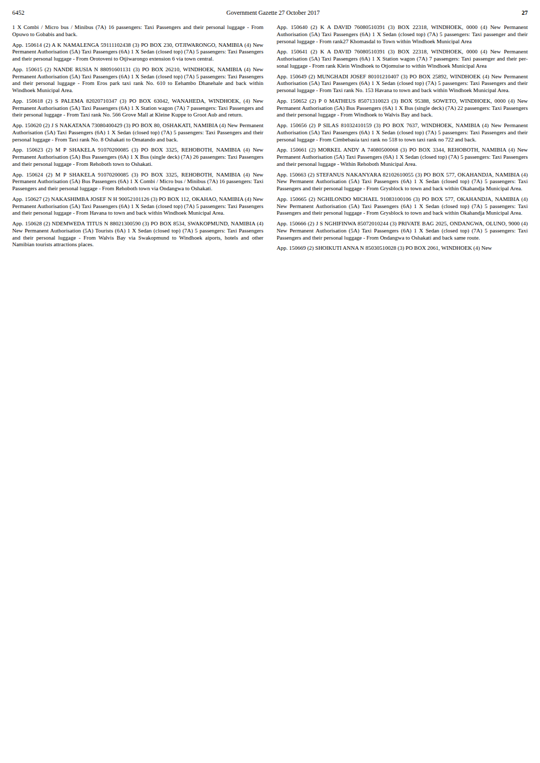6452 Government Gazette 27 October 2017 27
1 X Combi / Micro bus / Minibus (7A) 16 passengers: Taxi Passengers and their personal luggage - From Opuwo to Gobabis and back.
App. 150614 (2) A K NAMALENGA 59111102438 (3) PO BOX 230, OTJIWARONGO, NAMIBIA (4) New Permanent Authorisation (5A) Taxi Passengers (6A) 1 X Sedan (closed top) (7A) 5 passengers: Taxi Passengers and their personal luggage - From Orotoveni to Otjiwarongo extension 6 via town central.
App. 150615 (2) NANDE RUSIA N 88091601131 (3) PO BOX 26210, WINDHOEK, NAMIBIA (4) New Permanent Authorisation (5A) Taxi Passengers (6A) 1 X Sedan (closed top) (7A) 5 passengers: Taxi Passengers and their personal luggage - From Eros park taxi rank No. 610 to Eehambo Dhanehale and back within Windhoek Municipal Area.
App. 150618 (2) S PALEMA 82020710347 (3) PO BOX 63042, WANAHEDA, WINDHOEK, (4) New Permanent Authorisation (5A) Taxi Passengers (6A) 1 X Station wagon (7A) 7 passengers: Taxi Passengers and their personal luggage - From Taxi rank No. 566 Grove Mall at Kleine Kuppe to Groot Aub and return.
App. 150620 (2) J S NAKATANA 73080400429 (3) PO BOX 80, OSHAKATI, NAMIBIA (4) New Permanent Authorisation (5A) Taxi Passengers (6A) 1 X Sedan (closed top) (7A) 5 passengers: Taxi Passengers and their personal luggage - From Taxi rank No. 8 Oshakati to Omatando and back.
App. 150623 (2) M P SHAKELA 91070200085 (3) PO BOX 3325, REHOBOTH, NAMIBIA (4) New Permanent Authorisation (5A) Bus Passengers (6A) 1 X Bus (single deck) (7A) 26 passengers: Taxi Passengers and their personal luggage - From Rehoboth town to Oshakati.
App. 150624 (2) M P SHAKELA 91070200085 (3) PO BOX 3325, REHOBOTH, NAMIBIA (4) New Permanent Authorisation (5A) Bus Passengers (6A) 1 X Combi / Micro bus / Minibus (7A) 16 passengers: Taxi Passengers and their personal luggage - From Rehoboth town via Ondangwa to Oshakati.
App. 150627 (2) NAKASHIMBA JOSEF N H 90052101126 (3) PO BOX 112, OKAHAO, NAMIBIA (4) New Permanent Authorisation (5A) Taxi Passengers (6A) 1 X Sedan (closed top) (7A) 5 passengers: Taxi Passengers and their personal luggage - From Havana to town and back within Windhoek Municipal Area.
App. 150628 (2) NDEMWEDA TITUS N 88021300590 (3) PO BOX 8534, SWAKOPMUND, NAMIBIA (4) New Permanent Authorisation (5A) Tourists (6A) 1 X Sedan (closed top) (7A) 5 passengers: Taxi Passengers and their personal luggage - From Walvis Bay via Swakopmund to Windhoek aiports, hotels and other Namibian tourists attractions places.
App. 150640 (2) K A DAVID 76080510391 (3) BOX 22318, WINDHOEK, 0000 (4) New Permanent Authorisation (5A) Taxi Passengers (6A) 1 X Sedan (closed top) (7A) 5 passengers: Taxi passenger and their personal luggage - From rank27 Khomasdal to Town within Windhoek Municipal Area
App. 150641 (2) K A DAVID 76080510391 (3) BOX 22318, WINDHOEK, 0000 (4) New Permanent Authorisation (5A) Taxi Passengers (6A) 1 X Station wagon (7A) 7 passengers: Taxi passenger and their personal luggage - From rank Klein Windhoek to Otjomuise to within Windhoek Municipal Area
App. 150649 (2) MUNGHADI JOSEF 80101210407 (3) PO BOX 25892, WINDHOEK (4) New Permanent Authorisation (5A) Taxi Passengers (6A) 1 X Sedan (closed top) (7A) 5 passengers: Taxi Passengers and their personal luggage - From Taxi rank No. 153 Havana to town and back within Windhoek Municipal Area.
App. 150652 (2) P 0 MATHEUS 85071310023 (3) BOX 95388, SOWETO, WINDHOEK, 0000 (4) New Permanent Authorisation (5A) Bus Passengers (6A) 1 X Bus (single deck) (7A) 22 passengers: Taxi Passengers and their personal luggage - From Windhoek to Walvis Bay and back.
App. 150656 (2) P SILAS 81032410159 (3) PO BOX 7637, WINDHOEK, NAMIBIA (4) New Permanent Authorisation (5A) Taxi Passengers (6A) 1 X Sedan (closed top) (7A) 5 passengers: Taxi Passengers and their personal luggage - From Cimbebasia taxi rank no 518 to town taxi rank no 722 and back.
App. 150661 (2) MORKEL ANDY A 74080500068 (3) PO BOX 3344, REHOBOTH, NAMIBIA (4) New Permanent Authorisation (5A) Taxi Passengers (6A) 1 X Sedan (closed top) (7A) 5 passengers: Taxi Passengers and their personal luggage - Within Rehoboth Municipal Area.
App. 150663 (2) STEFANUS NAKANYARA 82102610055 (3) PO BOX 577, OKAHANDJA, NAMIBIA (4) New Permanent Authorisation (5A) Taxi Passengers (6A) 1 X Sedan (closed top) (7A) 5 passengers: Taxi Passengers and their personal luggage - From Grysblock to town and back within Okahandja Municipal Area.
App. 150665 (2) NGHILONDO MICHAEL 91083100106 (3) PO BOX 577, OKAHANDJA, NAMIBIA (4) New Permanent Authorisation (5A) Taxi Passengers (6A) 1 X Sedan (closed top) (7A) 5 passengers: Taxi Passengers and their personal luggage - From Grysblock to town and back within Okahandja Municipal Area.
App. 150666 (2) J S NGHIFINWA 85072010244 (3) PRIVATE BAG 2025, ONDANGWA, OLUNO, 9000 (4) New Permanent Authorisation (5A) Taxi Passengers (6A) 1 X Sedan (closed top) (7A) 5 passengers: Taxi Passengers and their personal luggage - From Ondangwa to Oshakati and back same route.
App. 150669 (2) SHOIKUTI ANNA N 85030510028 (3) PO BOX 2061, WINDHOEK (4) New